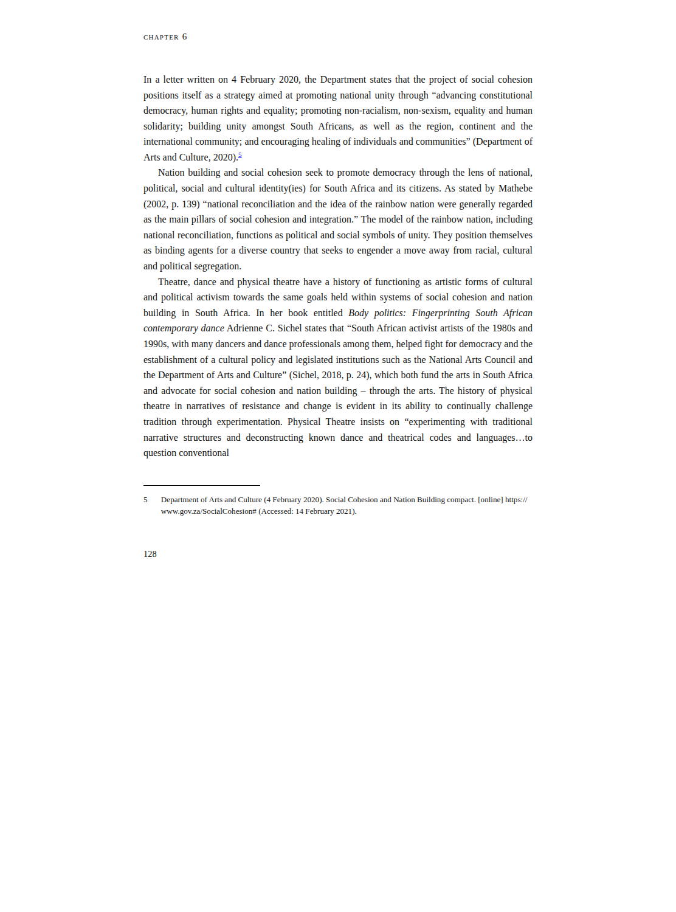chapter 6
In a letter written on 4 February 2020, the Department states that the project of social cohesion positions itself as a strategy aimed at promoting national unity through “advancing constitutional democracy, human rights and equality; promoting non-racialism, non-sexism, equality and human solidarity; building unity amongst South Africans, as well as the region, continent and the international community; and encouraging healing of individuals and communities” (Department of Arts and Culture, 2020).5
Nation building and social cohesion seek to promote democracy through the lens of national, political, social and cultural identity(ies) for South Africa and its citizens. As stated by Mathebe (2002, p. 139) “national reconciliation and the idea of the rainbow nation were generally regarded as the main pillars of social cohesion and integration.” The model of the rainbow nation, including national reconciliation, functions as political and social symbols of unity. They position themselves as binding agents for a diverse country that seeks to engender a move away from racial, cultural and political segregation.
Theatre, dance and physical theatre have a history of functioning as artistic forms of cultural and political activism towards the same goals held within systems of social cohesion and nation building in South Africa. In her book entitled Body politics: Fingerprinting South African contemporary dance Adrienne C. Sichel states that “South African activist artists of the 1980s and 1990s, with many dancers and dance professionals among them, helped fight for democracy and the establishment of a cultural policy and legislated institutions such as the National Arts Council and the Department of Arts and Culture” (Sichel, 2018, p. 24), which both fund the arts in South Africa and advocate for social cohesion and nation building – through the arts. The history of physical theatre in narratives of resistance and change is evident in its ability to continually challenge tradition through experimentation. Physical Theatre insists on “experimenting with traditional narrative structures and deconstructing known dance and theatrical codes and languages…to question conventional
5 Department of Arts and Culture (4 February 2020). Social Cohesion and Nation Building compact. [online] https://www.gov.za/SocialCohesion# (Accessed: 14 February 2021).
128